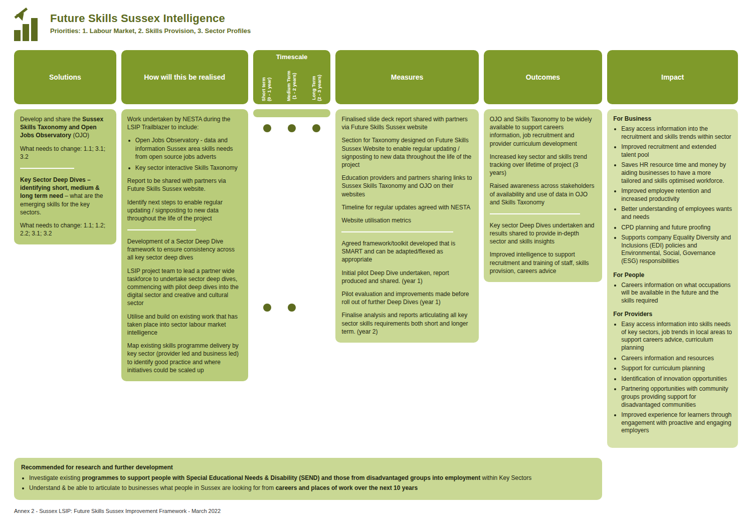Future Skills Sussex Intelligence
Priorities: 1. Labour Market, 2. Skills Provision, 3. Sector Profiles
Solutions
How will this be realised
Timescale
Short term
(0 - 1 year)
Medium Term
(1 - 2 years)
Long Term
(2 - 3 years)
Measures
Outcomes
Impact
Develop and share the Sussex Skills Taxonomy and Open Jobs Observatory (OJO)
What needs to change: 1.1; 3.1; 3.2
Key Sector Deep Dives – identifying short, medium & long term need – what are the emerging skills for the key sectors.
What needs to change: 1.1; 1.2; 2.2; 3.1; 3.2
Work undertaken by NESTA during the LSIP Trailblazer to include:
Open Jobs Observatory - data and information Sussex area skills needs from open source jobs adverts
Key sector interactive Skills Taxonomy
Report to be shared with partners via Future Skills Sussex website.
Identify next steps to enable regular updating / signposting to new data throughout the life of the project
Development of a Sector Deep Dive framework to ensure consistency across all key sector deep dives
LSIP project team to lead a partner wide taskforce to undertake sector deep dives, commencing with pilot deep dives into the digital sector and creative and cultural sector
Utilise and build on existing work that has taken place into sector labour market intelligence
Map existing skills programme delivery by key sector (provider led and business led) to identify good practice and where initiatives could be scaled up
Finalised slide deck report shared with partners via Future Skills Sussex website
Section for Taxonomy designed on Future Skills Sussex Website to enable regular updating / signposting to new data throughout the life of the project
Education providers and partners sharing links to Sussex Skills Taxonomy and OJO on their websites
Timeline for regular updates agreed with NESTA
Website utilisation metrics
Agreed framework/toolkit developed that is SMART and can be adapted/flexed as appropriate
Initial pilot Deep Dive undertaken, report produced and shared. (year 1)
Pilot evaluation and improvements made before roll out of further Deep Dives (year 1)
Finalise analysis and reports articulating all key sector skills requirements both short and longer term. (year 2)
OJO and Skills Taxonomy to be widely available to support careers information, job recruitment and provider curriculum development
Increased key sector and skills trend tracking over lifetime of project (3 years)
Raised awareness across stakeholders of availability and use of data in OJO and Skills Taxonomy
Key sector Deep Dives undertaken and results shared to provide in-depth sector and skills insights
Improved intelligence to support recruitment and training of staff, skills provision, careers advice
For Business
Easy access information into the recruitment and skills trends within sector
Improved recruitment and extended talent pool
Saves HR resource time and money by aiding businesses to have a more tailored and skills optimised workforce.
Improved employee retention and increased productivity
Better understanding of employees wants and needs
CPD planning and future proofing
Supports company Equality Diversity and Inclusions (EDI) policies and Environmental, Social, Governance (ESG) responsibilities
For People
Careers information on what occupations will be available in the future and the skills required
For Providers
Easy access information into skills needs of key sectors, job trends in local areas to support careers advice, curriculum planning
Careers information and resources
Support for curriculum planning
Identification of innovation opportunities
Partnering opportunities with community groups providing support for disadvantaged communities
Improved experience for learners through engagement with proactive and engaging employers
Recommended for research and further development
Investigate existing programmes to support people with Special Educational Needs & Disability (SEND) and those from disadvantaged groups into employment within Key Sectors
Understand & be able to articulate to businesses what people in Sussex are looking for from careers and places of work over the next 10 years
Annex 2 - Sussex LSIP: Future Skills Sussex Improvement Framework - March 2022